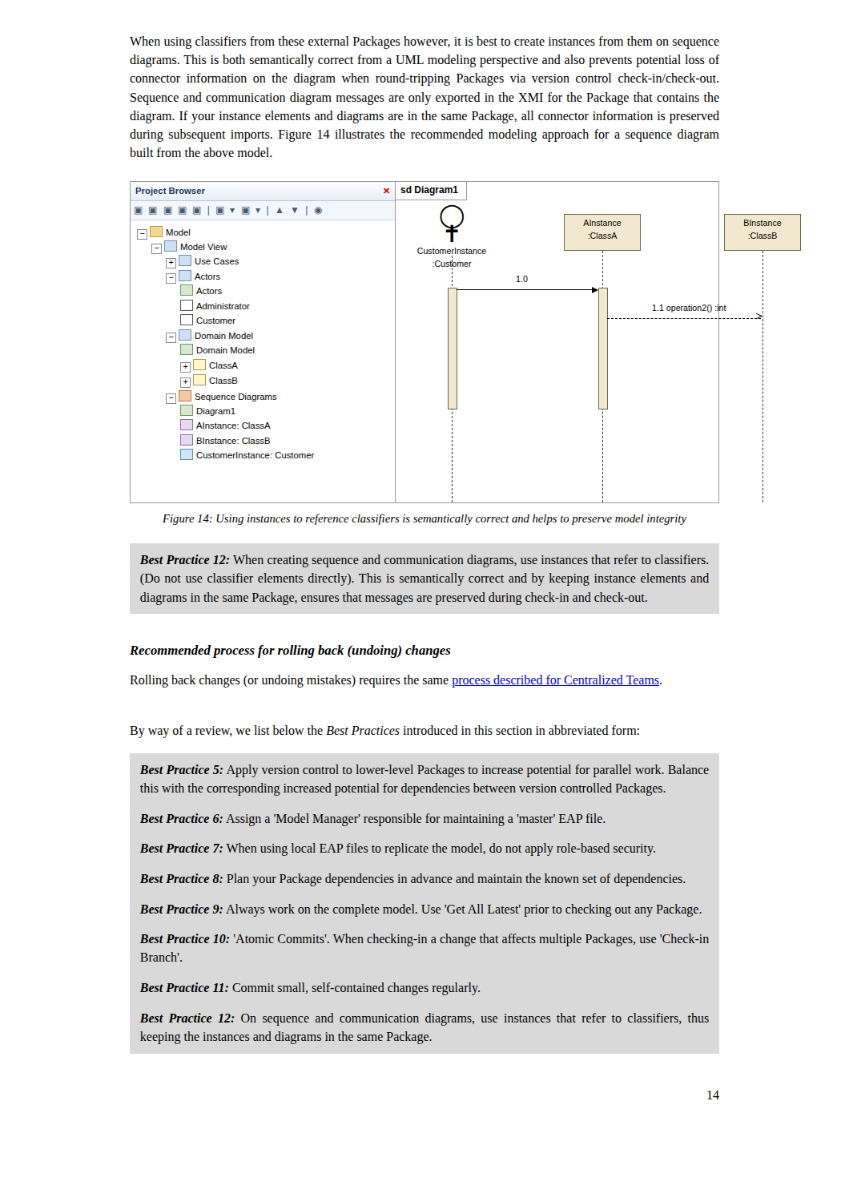When using classifiers from these external Packages however, it is best to create instances from them on sequence diagrams. This is both semantically correct from a UML modeling perspective and also prevents potential loss of connector information on the diagram when round-tripping Packages via version control check-in/check-out. Sequence and communication diagram messages are only exported in the XMI for the Package that contains the diagram. If your instance elements and diagrams are in the same Package, all connector information is preserved during subsequent imports. Figure 14 illustrates the recommended modeling approach for a sequence diagram built from the above model.
Project Browser✕
▣ ▣ ▣ ▣ ▣ | ▣ ▾ ▣ ▾ | ▲ ▼ | ◉
− Model
− Model View
+ Use Cases
− Actors
Actors
Administrator
Customer
− Domain Model
Domain Model
+ ClassA
+ ClassB
− Sequence Diagrams
Diagram1
AInstance: ClassA
BInstance: ClassB
CustomerInstance: Customer
sd Diagram1
◯
✝
CustomerInstance
:Customer
AInstance :ClassA
BInstance :ClassB
1.0
1.1 operation2() :int
Figure 14: Using instances to reference classifiers is semantically correct and helps to preserve model integrity
Best Practice 12: When creating sequence and communication diagrams, use instances that refer to classifiers. (Do not use classifier elements directly). This is semantically correct and by keeping instance elements and diagrams in the same Package, ensures that messages are preserved during check-in and check-out.
Recommended process for rolling back (undoing) changes
Rolling back changes (or undoing mistakes) requires the same process described for Centralized Teams.
By way of a review, we list below the Best Practices introduced in this section in abbreviated form:
Best Practice 5: Apply version control to lower-level Packages to increase potential for parallel work. Balance this with the corresponding increased potential for dependencies between version controlled Packages.
Best Practice 6: Assign a 'Model Manager' responsible for maintaining a 'master' EAP file.
Best Practice 7: When using local EAP files to replicate the model, do not apply role-based security.
Best Practice 8: Plan your Package dependencies in advance and maintain the known set of dependencies.
Best Practice 9: Always work on the complete model. Use 'Get All Latest' prior to checking out any Package.
Best Practice 10: 'Atomic Commits'. When checking-in a change that affects multiple Packages, use 'Check-in Branch'.
Best Practice 11: Commit small, self-contained changes regularly.
Best Practice 12: On sequence and communication diagrams, use instances that refer to classifiers, thus keeping the instances and diagrams in the same Package.
14